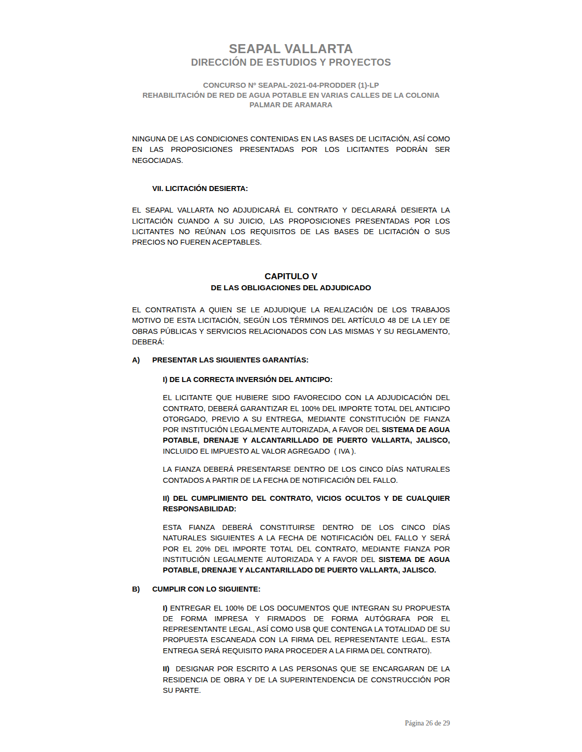SEAPAL VALLARTA
DIRECCIÓN DE ESTUDIOS Y PROYECTOS
CONCURSO Nº SEAPAL-2021-04-PRODDER (1)-LP
REHABILITACIÓN DE RED DE AGUA POTABLE EN VARIAS CALLES DE LA COLONIA
PALMAR DE ARAMARA
NINGUNA DE LAS CONDICIONES CONTENIDAS EN LAS BASES DE LICITACIÓN, ASÍ COMO EN LAS PROPOSICIONES PRESENTADAS POR LOS LICITANTES PODRÁN SER NEGOCIADAS.
VII. LICITACIÓN DESIERTA:
EL SEAPAL VALLARTA NO ADJUDICARÁ EL CONTRATO Y DECLARARÁ DESIERTA LA LICITACIÓN CUANDO A SU JUICIO, LAS PROPOSICIONES PRESENTADAS POR LOS LICITANTES NO REÚNAN LOS REQUISITOS DE LAS BASES DE LICITACIÓN O SUS PRECIOS NO FUEREN ACEPTABLES.
CAPITULO V
DE LAS OBLIGACIONES DEL ADJUDICADO
EL CONTRATISTA A QUIEN SE LE ADJUDIQUE LA REALIZACIÓN DE LOS TRABAJOS MOTIVO DE ESTA LICITACIÓN, SEGÚN LOS TÉRMINOS DEL ARTÍCULO 48 DE LA LEY DE OBRAS PÚBLICAS Y SERVICIOS RELACIONADOS CON LAS MISMAS Y SU REGLAMENTO, DEBERÁ:
A) PRESENTAR LAS SIGUIENTES GARANTÍAS:
I) DE LA CORRECTA INVERSIÓN DEL ANTICIPO:
EL LICITANTE QUE HUBIERE SIDO FAVORECIDO CON LA ADJUDICACIÓN DEL CONTRATO, DEBERÁ GARANTIZAR EL 100% DEL IMPORTE TOTAL DEL ANTICIPO OTORGADO, PREVIO A SU ENTREGA, MEDIANTE CONSTITUCIÓN DE FIANZA POR INSTITUCIÓN LEGALMENTE AUTORIZADA, A FAVOR DEL SISTEMA DE AGUA POTABLE, DRENAJE Y ALCANTARILLADO DE PUERTO VALLARTA, JALISCO, INCLUIDO EL IMPUESTO AL VALOR AGREGADO ( IVA ).
LA FIANZA DEBERÁ PRESENTARSE DENTRO DE LOS CINCO DÍAS NATURALES CONTADOS A PARTIR DE LA FECHA DE NOTIFICACIÓN DEL FALLO.
II) DEL CUMPLIMIENTO DEL CONTRATO, VICIOS OCULTOS Y DE CUALQUIER RESPONSABILIDAD:
ESTA FIANZA DEBERÁ CONSTITUIRSE DENTRO DE LOS CINCO DÍAS NATURALES SIGUIENTES A LA FECHA DE NOTIFICACIÓN DEL FALLO Y SERÁ POR EL 20% DEL IMPORTE TOTAL DEL CONTRATO, MEDIANTE FIANZA POR INSTITUCIÓN LEGALMENTE AUTORIZADA Y A FAVOR DEL SISTEMA DE AGUA POTABLE, DRENAJE Y ALCANTARILLADO DE PUERTO VALLARTA, JALISCO.
B) CUMPLIR CON LO SIGUIENTE:
I) ENTREGAR EL 100% DE LOS DOCUMENTOS QUE INTEGRAN SU PROPUESTA DE FORMA IMPRESA Y FIRMADOS DE FORMA AUTÓGRAFA POR EL REPRESENTANTE LEGAL, ASÍ COMO USB QUE CONTENGA LA TOTALIDAD DE SU PROPUESTA ESCANEADA CON LA FIRMA DEL REPRESENTANTE LEGAL. ESTA ENTREGA SERÁ REQUISITO PARA PROCEDER A LA FIRMA DEL CONTRATO).
II) DESIGNAR POR ESCRITO A LAS PERSONAS QUE SE ENCARGARAN DE LA RESIDENCIA DE OBRA Y DE LA SUPERINTENDENCIA DE CONSTRUCCIÓN POR SU PARTE.
Página 26 de 29